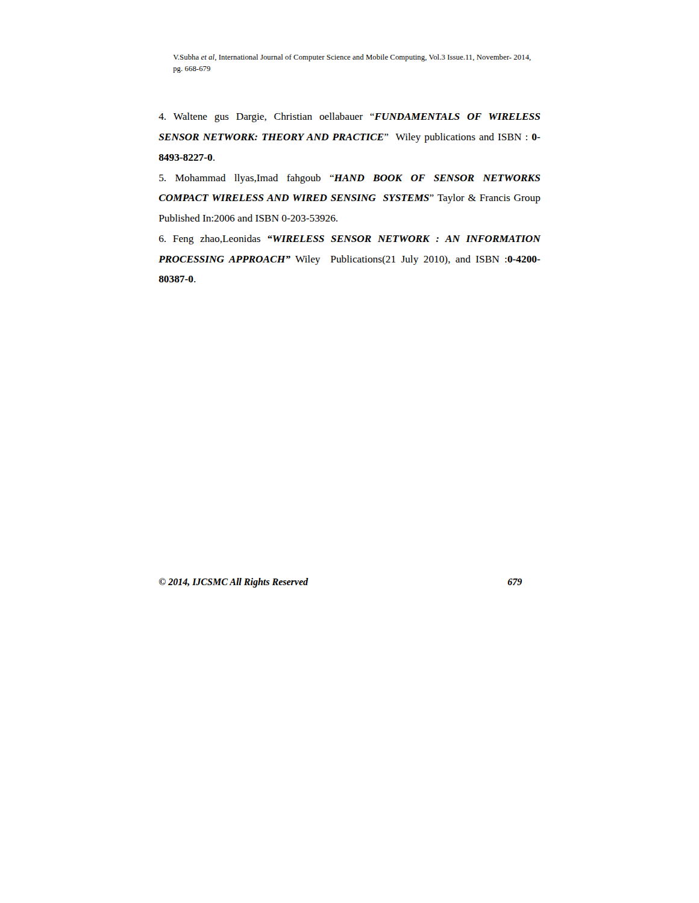V.Subha et al, International Journal of Computer Science and Mobile Computing, Vol.3 Issue.11, November- 2014, pg. 668-679
4. Waltene gus Dargie, Christian oellabauer “FUNDAMENTALS OF WIRELESS SENSOR NETWORK: THEORY AND PRACTICE” Wiley publications and ISBN : 0-8493-8227-0.
5. Mohammad llyas,Imad fahgoub “HAND BOOK OF SENSOR NETWORKS COMPACT WIRELESS AND WIRED SENSING SYSTEMS” Taylor & Francis Group Published In:2006 and ISBN 0-203-53926.
6. Feng zhao,Leonidas “WIRELESS SENSOR NETWORK : AN INFORMATION PROCESSING APPROACH” Wiley Publications(21 July 2010), and ISBN :0-4200-80387-0.
© 2014, IJCSMC All Rights Reserved 679